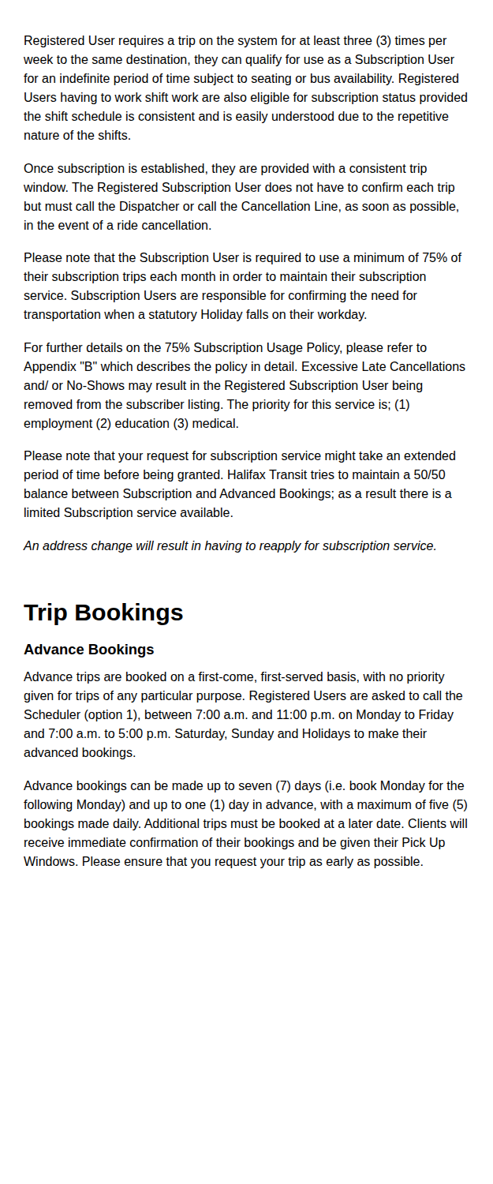Registered User requires a trip on the system for at least three (3) times per week to the same destination, they can qualify for use as a Subscription User for an indefinite period of time subject to seating or bus availability. Registered Users having to work shift work are also eligible for subscription status provided the shift schedule is consistent and is easily understood due to the repetitive nature of the shifts.
Once subscription is established, they are provided with a consistent trip window. The Registered Subscription User does not have to confirm each trip but must call the Dispatcher or call the Cancellation Line, as soon as possible, in the event of a ride cancellation.
Please note that the Subscription User is required to use a minimum of 75% of their subscription trips each month in order to maintain their subscription service. Subscription Users are responsible for confirming the need for transportation when a statutory Holiday falls on their workday.
For further details on the 75% Subscription Usage Policy, please refer to Appendix "B" which describes the policy in detail. Excessive Late Cancellations and/ or No-Shows may result in the Registered Subscription User being removed from the subscriber listing. The priority for this service is; (1) employment (2) education (3) medical.
Please note that your request for subscription service might take an extended period of time before being granted. Halifax Transit tries to maintain a 50/50 balance between Subscription and Advanced Bookings; as a result there is a limited Subscription service available.
An address change will result in having to reapply for subscription service.
Trip Bookings
Advance Bookings
Advance trips are booked on a first-come, first-served basis, with no priority given for trips of any particular purpose. Registered Users are asked to call the
Scheduler (option 1), between 7:00 a.m. and 11:00 p.m. on Monday to Friday and 7:00 a.m. to 5:00 p.m. Saturday, Sunday and Holidays to make their advanced bookings.
Advance bookings can be made up to seven (7) days (i.e. book Monday for the following Monday) and up to one (1) day in advance, with a maximum of five (5) bookings made daily. Additional trips must be booked at a later date. Clients will receive immediate confirmation of their bookings and be given their Pick Up Windows. Please ensure that you request your trip as early as possible.